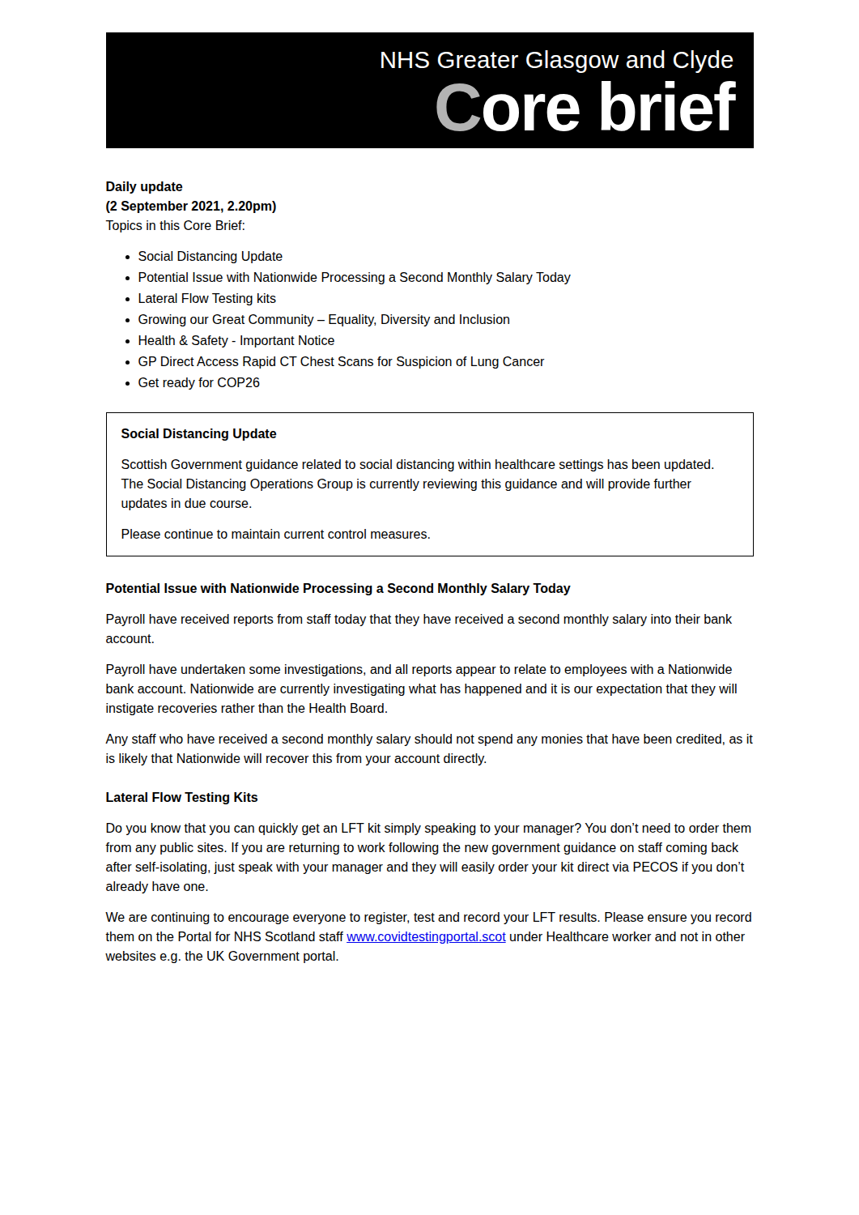NHS Greater Glasgow and Clyde
Core brief
Daily update
(2 September 2021, 2.20pm)
Topics in this Core Brief:
Social Distancing Update
Potential Issue with Nationwide Processing a Second Monthly Salary Today
Lateral Flow Testing kits
Growing our Great Community – Equality, Diversity and Inclusion
Health & Safety - Important Notice
GP Direct Access Rapid CT Chest Scans for Suspicion of Lung Cancer
Get ready for COP26
Social Distancing Update
Scottish Government guidance related to social distancing within healthcare settings has been updated. The Social Distancing Operations Group is currently reviewing this guidance and will provide further updates in due course.
Please continue to maintain current control measures.
Potential Issue with Nationwide Processing a Second Monthly Salary Today
Payroll have received reports from staff today that they have received a second monthly salary into their bank account.
Payroll have undertaken some investigations, and all reports appear to relate to employees with a Nationwide bank account. Nationwide are currently investigating what has happened and it is our expectation that they will instigate recoveries rather than the Health Board.
Any staff who have received a second monthly salary should not spend any monies that have been credited, as it is likely that Nationwide will recover this from your account directly.
Lateral Flow Testing Kits
Do you know that you can quickly get an LFT kit simply speaking to your manager? You don’t need to order them from any public sites. If you are returning to work following the new government guidance on staff coming back after self-isolating, just speak with your manager and they will easily order your kit direct via PECOS if you don’t already have one.
We are continuing to encourage everyone to register, test and record your LFT results. Please ensure you record them on the Portal for NHS Scotland staff www.covidtestingportal.scot under Healthcare worker and not in other websites e.g. the UK Government portal.